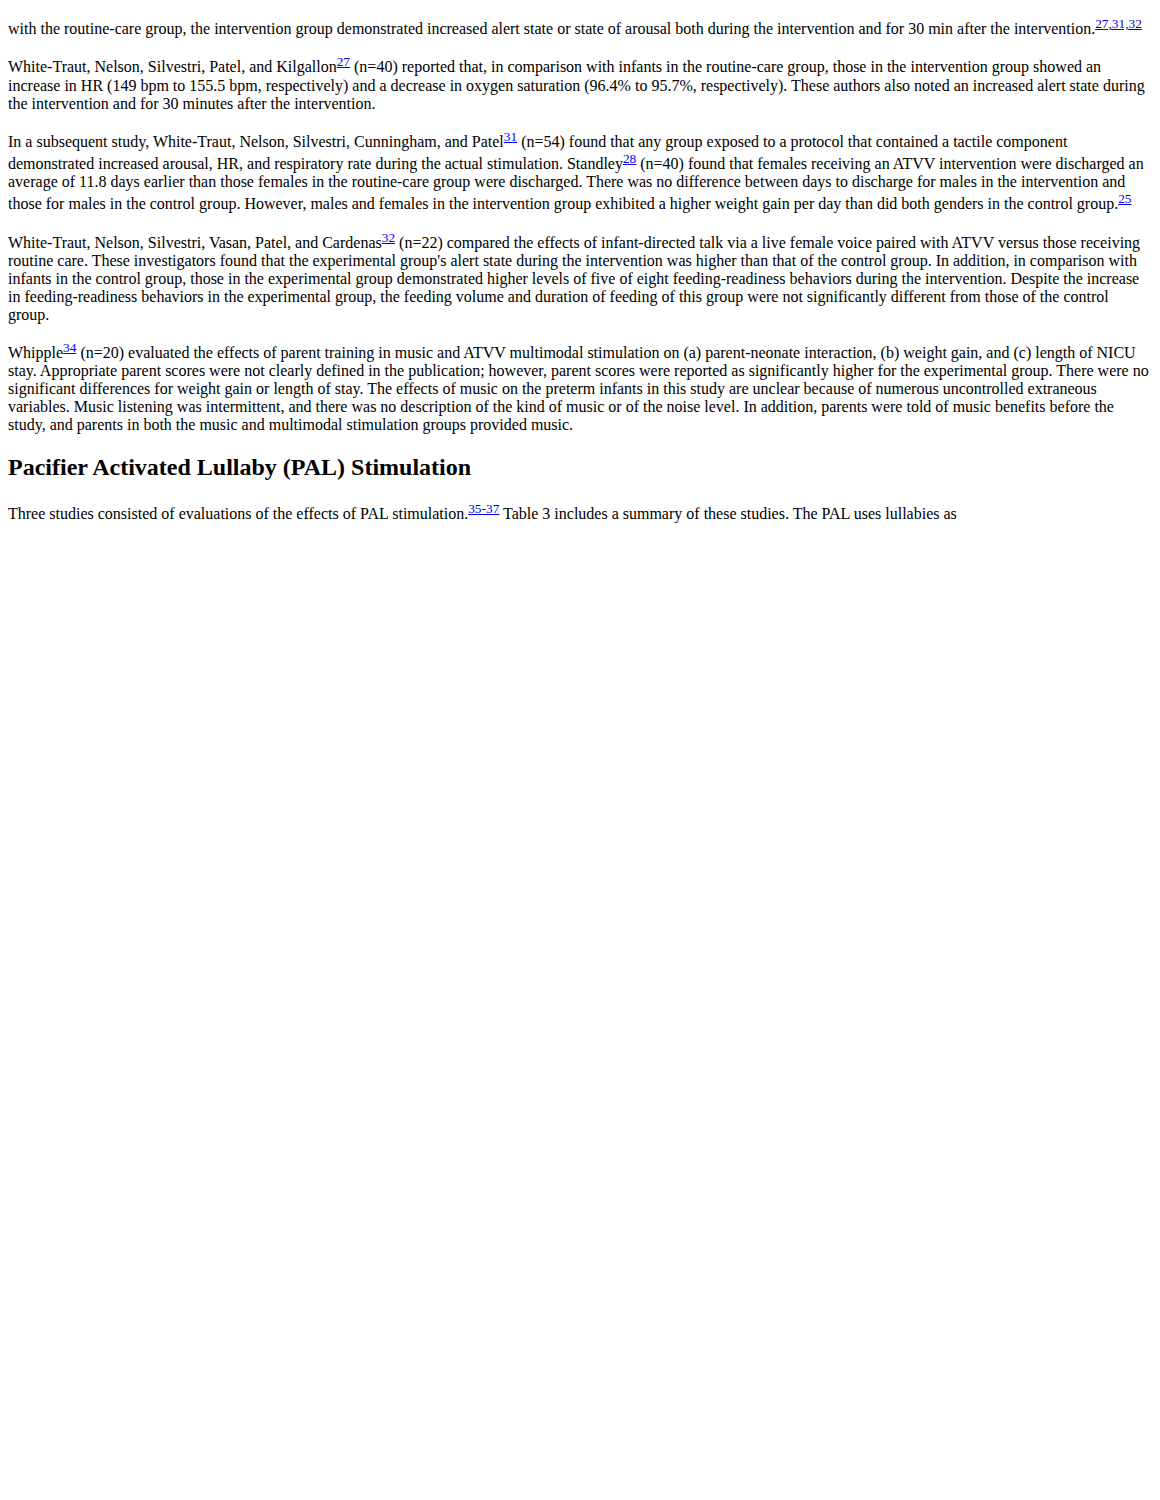with the routine-care group, the intervention group demonstrated increased alert state or state of arousal both during the intervention and for 30 min after the intervention.27,31,32
White-Traut, Nelson, Silvestri, Patel, and Kilgallon27 (n=40) reported that, in comparison with infants in the routine-care group, those in the intervention group showed an increase in HR (149 bpm to 155.5 bpm, respectively) and a decrease in oxygen saturation (96.4% to 95.7%, respectively). These authors also noted an increased alert state during the intervention and for 30 minutes after the intervention.
In a subsequent study, White-Traut, Nelson, Silvestri, Cunningham, and Patel31 (n=54) found that any group exposed to a protocol that contained a tactile component demonstrated increased arousal, HR, and respiratory rate during the actual stimulation. Standley28 (n=40) found that females receiving an ATVV intervention were discharged an average of 11.8 days earlier than those females in the routine-care group were discharged. There was no difference between days to discharge for males in the intervention and those for males in the control group. However, males and females in the intervention group exhibited a higher weight gain per day than did both genders in the control group.25
White-Traut, Nelson, Silvestri, Vasan, Patel, and Cardenas32 (n=22) compared the effects of infant-directed talk via a live female voice paired with ATVV versus those receiving routine care. These investigators found that the experimental group's alert state during the intervention was higher than that of the control group. In addition, in comparison with infants in the control group, those in the experimental group demonstrated higher levels of five of eight feeding-readiness behaviors during the intervention. Despite the increase in feeding-readiness behaviors in the experimental group, the feeding volume and duration of feeding of this group were not significantly different from those of the control group.
Whipple34 (n=20) evaluated the effects of parent training in music and ATVV multimodal stimulation on (a) parent-neonate interaction, (b) weight gain, and (c) length of NICU stay. Appropriate parent scores were not clearly defined in the publication; however, parent scores were reported as significantly higher for the experimental group. There were no significant differences for weight gain or length of stay. The effects of music on the preterm infants in this study are unclear because of numerous uncontrolled extraneous variables. Music listening was intermittent, and there was no description of the kind of music or of the noise level. In addition, parents were told of music benefits before the study, and parents in both the music and multimodal stimulation groups provided music.
Pacifier Activated Lullaby (PAL) Stimulation
Three studies consisted of evaluations of the effects of PAL stimulation.35-37 Table 3 includes a summary of these studies. The PAL uses lullabies as